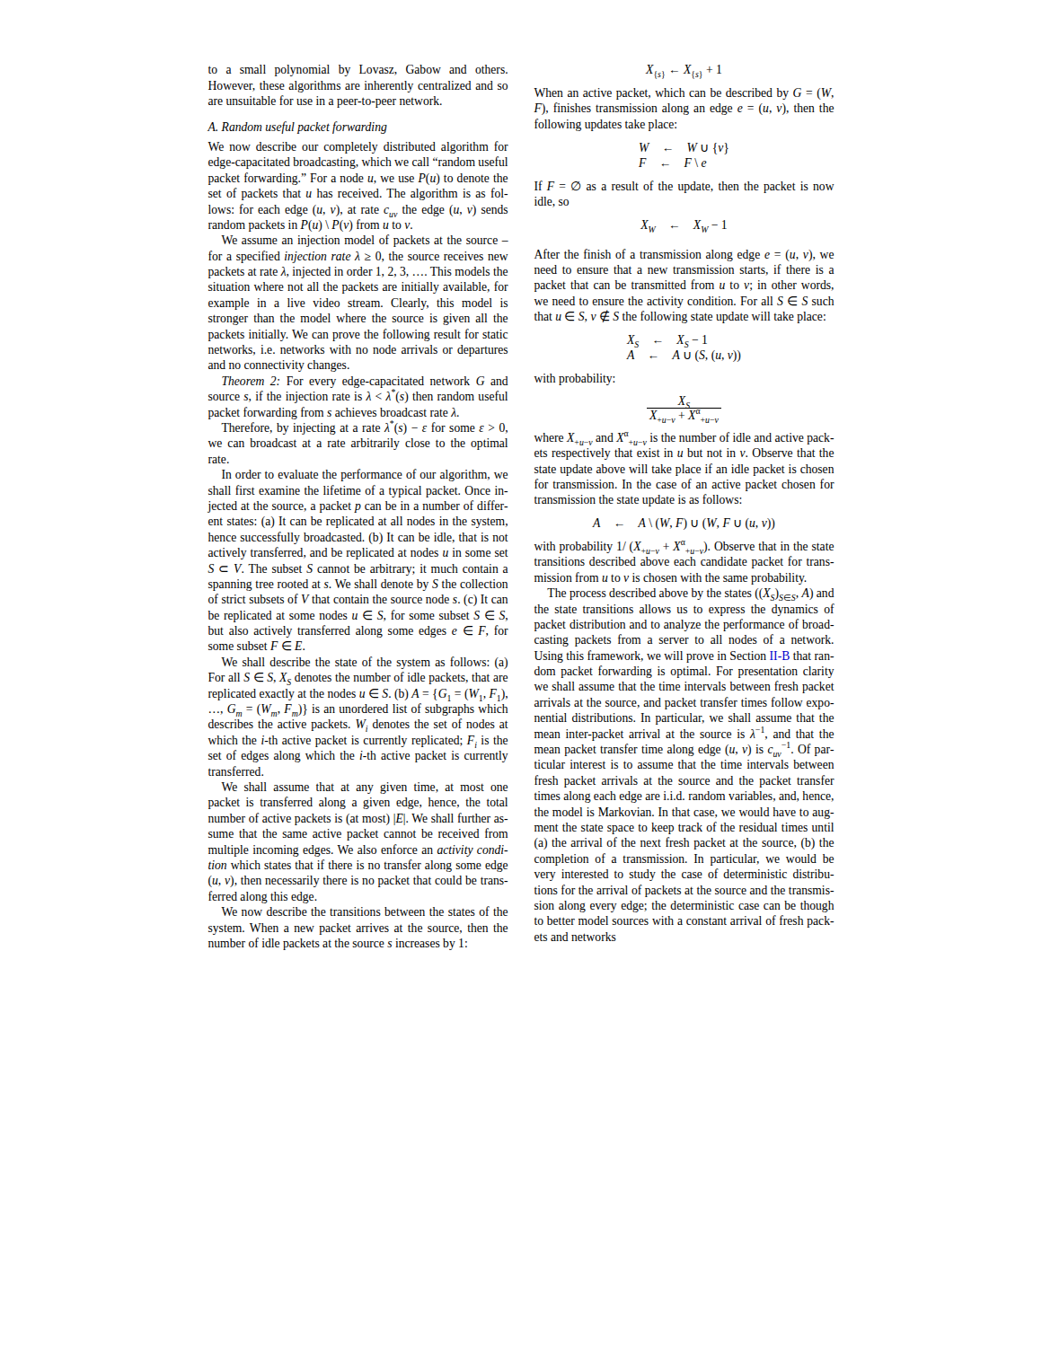to a small polynomial by Lovasz, Gabow and others. However, these algorithms are inherently centralized and so are unsuitable for use in a peer-to-peer network.
A. Random useful packet forwarding
We now describe our completely distributed algorithm for edge-capacitated broadcasting, which we call “random useful packet forwarding.” For a node u, we use P(u) to denote the set of packets that u has received. The algorithm is as follows: for each edge (u, v), at rate cuv the edge (u, v) sends random packets in P(u) \ P(v) from u to v.
We assume an injection model of packets at the source – for a specified injection rate λ ≥ 0, the source receives new packets at rate λ, injected in order 1, 2, 3, …. This models the situation where not all the packets are initially available, for example in a live video stream. Clearly, this model is stronger than the model where the source is given all the packets initially. We can prove the following result for static networks, i.e. networks with no node arrivals or departures and no connectivity changes.
Theorem 2: For every edge-capacitated network G and source s, if the injection rate is λ < λ*(s) then random useful packet forwarding from s achieves broadcast rate λ.
Therefore, by injecting at a rate λ*(s) − ε for some ε > 0, we can broadcast at a rate arbitrarily close to the optimal rate.
In order to evaluate the performance of our algorithm, we shall first examine the lifetime of a typical packet. Once injected at the source, a packet p can be in a number of different states: (a) It can be replicated at all nodes in the system, hence successfully broadcasted. (b) It can be idle, that is not actively transferred, and be replicated at nodes u in some set S ⊂ V. The subset S cannot be arbitrary; it much contain a spanning tree rooted at s. We shall denote by S the collection of strict subsets of V that contain the source node s. (c) It can be replicated at some nodes u ∈ S, for some subset S ∈ S, but also actively transferred along some edges e ∈ F, for some subset F ∈ E.
We shall describe the state of the system as follows: (a) For all S ∈ S, XS denotes the number of idle packets, that are replicated exactly at the nodes u ∈ S. (b) A = {G1 = (W1, F1), …, Gm = (Wm, Fm)} is an unordered list of subgraphs which describes the active packets. Wi denotes the set of nodes at which the i-th active packet is currently replicated; Fi is the set of edges along which the i-th active packet is currently transferred.
We shall assume that at any given time, at most one packet is transferred along a given edge, hence, the total number of active packets is (at most) |E|. We shall further assume that the same active packet cannot be received from multiple incoming edges. We also enforce an activity condition which states that if there is no transfer along some edge (u, v), then necessarily there is no packet that could be transferred along this edge.
We now describe the transitions between the states of the system. When a new packet arrives at the source, then the number of idle packets at the source s increases by 1:
X{s} ← X{s} + 1
When an active packet, which can be described by G = (W, F), finishes transmission along an edge e = (u, v), then the following updates take place:
W ← W ∪ {v}
F ← F \ e
If F = ∅ as a result of the update, then the packet is now idle, so
XW ← XW − 1
After the finish of a transmission along edge e = (u, v), we need to ensure that a new transmission starts, if there is a packet that can be transmitted from u to v; in other words, we need to ensure the activity condition. For all S ∈ S such that u ∈ S, v ∉ S the following state update will take place:
XS ← XS − 1
A ← A ∪ (S, (u, v))
with probability:
XS X+u−v + Xα+u−v
where X+u−v and Xα+u−v is the number of idle and active packets respectively that exist in u but not in v. Observe that the state update above will take place if an idle packet is chosen for transmission. In the case of an active packet chosen for transmission the state update is as follows:
A ← A \ (W, F) ∪ (W, F ∪ (u, v))
with probability 1/ (X+u−v + Xα+u−v). Observe that in the state transitions described above each candidate packet for transmission from u to v is chosen with the same probability.
The process described above by the states ((XS)S∈S, A) and the state transitions allows us to express the dynamics of packet distribution and to analyze the performance of broadcasting packets from a server to all nodes of a network. Using this framework, we will prove in Section II-B that random packet forwarding is optimal. For presentation clarity we shall assume that the time intervals between fresh packet arrivals at the source, and packet transfer times follow exponential distributions. In particular, we shall assume that the mean inter-packet arrival at the source is λ−1, and that the mean packet transfer time along edge (u, v) is cuv−1. Of particular interest is to assume that the time intervals between fresh packet arrivals at the source and the packet transfer times along each edge are i.i.d. random variables, and, hence, the model is Markovian. In that case, we would have to augment the state space to keep track of the residual times until (a) the arrival of the next fresh packet at the source, (b) the completion of a transmission. In particular, we would be very interested to study the case of deterministic distributions for the arrival of packets at the source and the transmission along every edge; the deterministic case can be though to better model sources with a constant arrival of fresh packets and networks